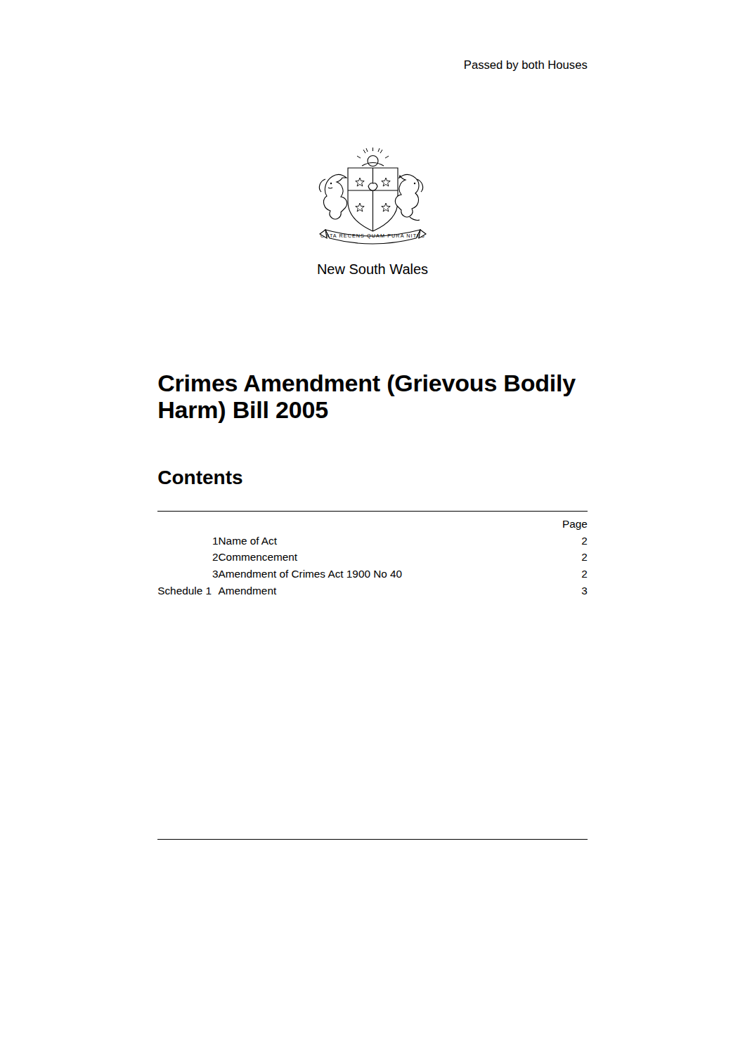Passed by both Houses
ORTA RECENS QUAM PURA NITES
New South Wales
Crimes Amendment (Grievous Bodily
Harm) Bill 2005
Contents
| | | Page |
| 1 | Name of Act | 2 |
| 2 | Commencement | 2 |
| 3 | Amendment of Crimes Act 1900 No 40 | 2 |
| Schedule 1 | Amendment | 3 |